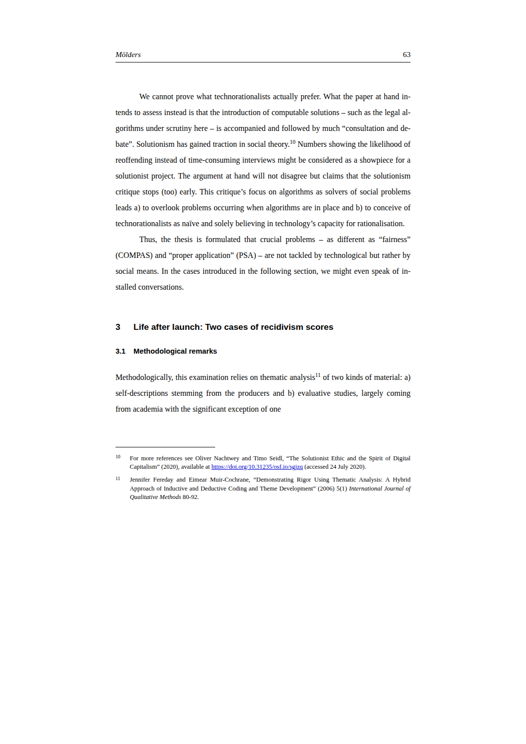Mölders 63
We cannot prove what technorationalists actually prefer. What the paper at hand intends to assess instead is that the introduction of computable solutions – such as the legal algorithms under scrutiny here – is accompanied and followed by much “consultation and debate”. Solutionism has gained traction in social theory.10 Numbers showing the likelihood of reoffending instead of time-consuming interviews might be considered as a showpiece for a solutionist project. The argument at hand will not disagree but claims that the solutionism critique stops (too) early. This critique’s focus on algorithms as solvers of social problems leads a) to overlook problems occurring when algorithms are in place and b) to conceive of technorationalists as naïve and solely believing in technology’s capacity for rationalisation.
Thus, the thesis is formulated that crucial problems – as different as “fairness” (COMPAS) and “proper application” (PSA) – are not tackled by technological but rather by social means. In the cases introduced in the following section, we might even speak of installed conversations.
3 Life after launch: Two cases of recidivism scores
3.1 Methodological remarks
Methodologically, this examination relies on thematic analysis11 of two kinds of material: a) self-descriptions stemming from the producers and b) evaluative studies, largely coming from academia with the significant exception of one
10 For more references see Oliver Nachtwey and Timo Seidl, “The Solutionist Ethic and the Spirit of Digital Capitalism” (2020), available at https://doi.org/10.31235/osf.io/sgjzq (accessed 24 July 2020).
11 Jennifer Fereday and Eimear Muir-Cochrane, “Demonstrating Rigor Using Thematic Analysis: A Hybrid Approach of Inductive and Deductive Coding and Theme Development” (2006) 5(1) International Journal of Qualitative Methods 80-92.